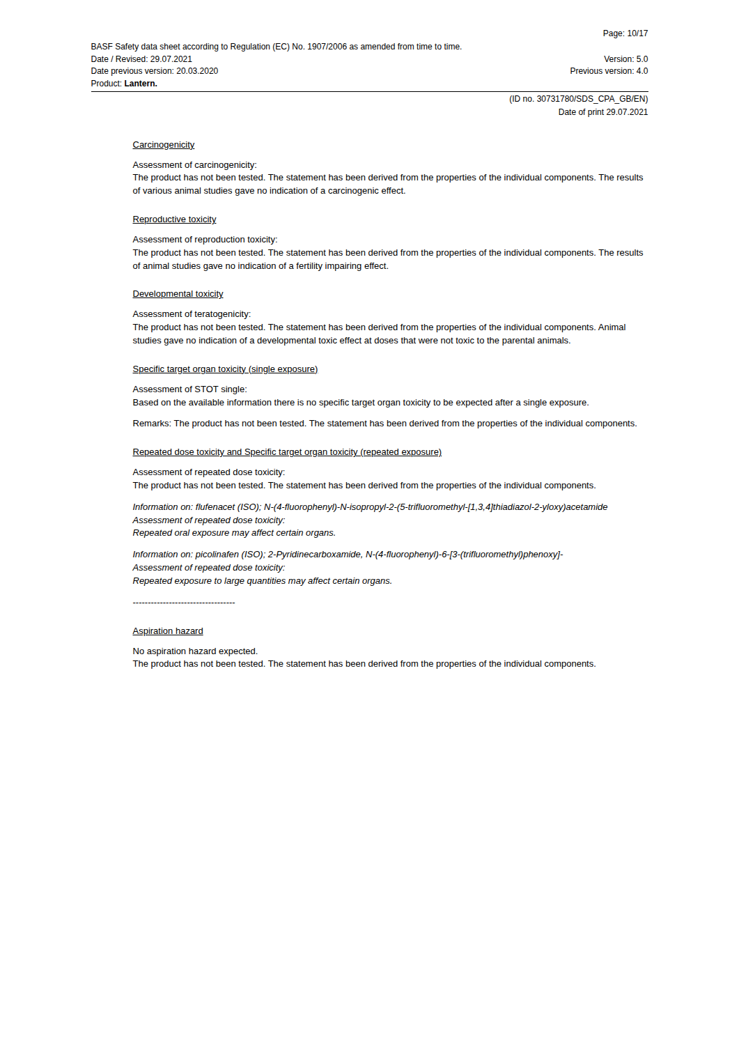Page: 10/17
BASF Safety data sheet according to Regulation (EC) No. 1907/2006 as amended from time to time.
Date / Revised: 29.07.2021 Version: 5.0
Date previous version: 20.03.2020 Previous version: 4.0
Product: Lantern.
(ID no. 30731780/SDS_CPA_GB/EN)
Date of print 29.07.2021
Carcinogenicity
Assessment of carcinogenicity:
The product has not been tested. The statement has been derived from the properties of the individual components. The results of various animal studies gave no indication of a carcinogenic effect.
Reproductive toxicity
Assessment of reproduction toxicity:
The product has not been tested. The statement has been derived from the properties of the individual components. The results of animal studies gave no indication of a fertility impairing effect.
Developmental toxicity
Assessment of teratogenicity:
The product has not been tested. The statement has been derived from the properties of the individual components. Animal studies gave no indication of a developmental toxic effect at doses that were not toxic to the parental animals.
Specific target organ toxicity (single exposure)
Assessment of STOT single:
Based on the available information there is no specific target organ toxicity to be expected after a single exposure.
Remarks: The product has not been tested. The statement has been derived from the properties of the individual components.
Repeated dose toxicity and Specific target organ toxicity (repeated exposure)
Assessment of repeated dose toxicity:
The product has not been tested. The statement has been derived from the properties of the individual components.
Information on: flufenacet (ISO); N-(4-fluorophenyl)-N-isopropyl-2-(5-trifluoromethyl-[1,3,4]thiadiazol-2-yloxy)acetamide
Assessment of repeated dose toxicity:
Repeated oral exposure may affect certain organs.
Information on: picolinafen (ISO); 2-Pyridinecarboxamide, N-(4-fluorophenyl)-6-[3-(trifluoromethyl)phenoxy]-
Assessment of repeated dose toxicity:
Repeated exposure to large quantities may affect certain organs.
----------------------------------
Aspiration hazard
No aspiration hazard expected.
The product has not been tested. The statement has been derived from the properties of the individual components.